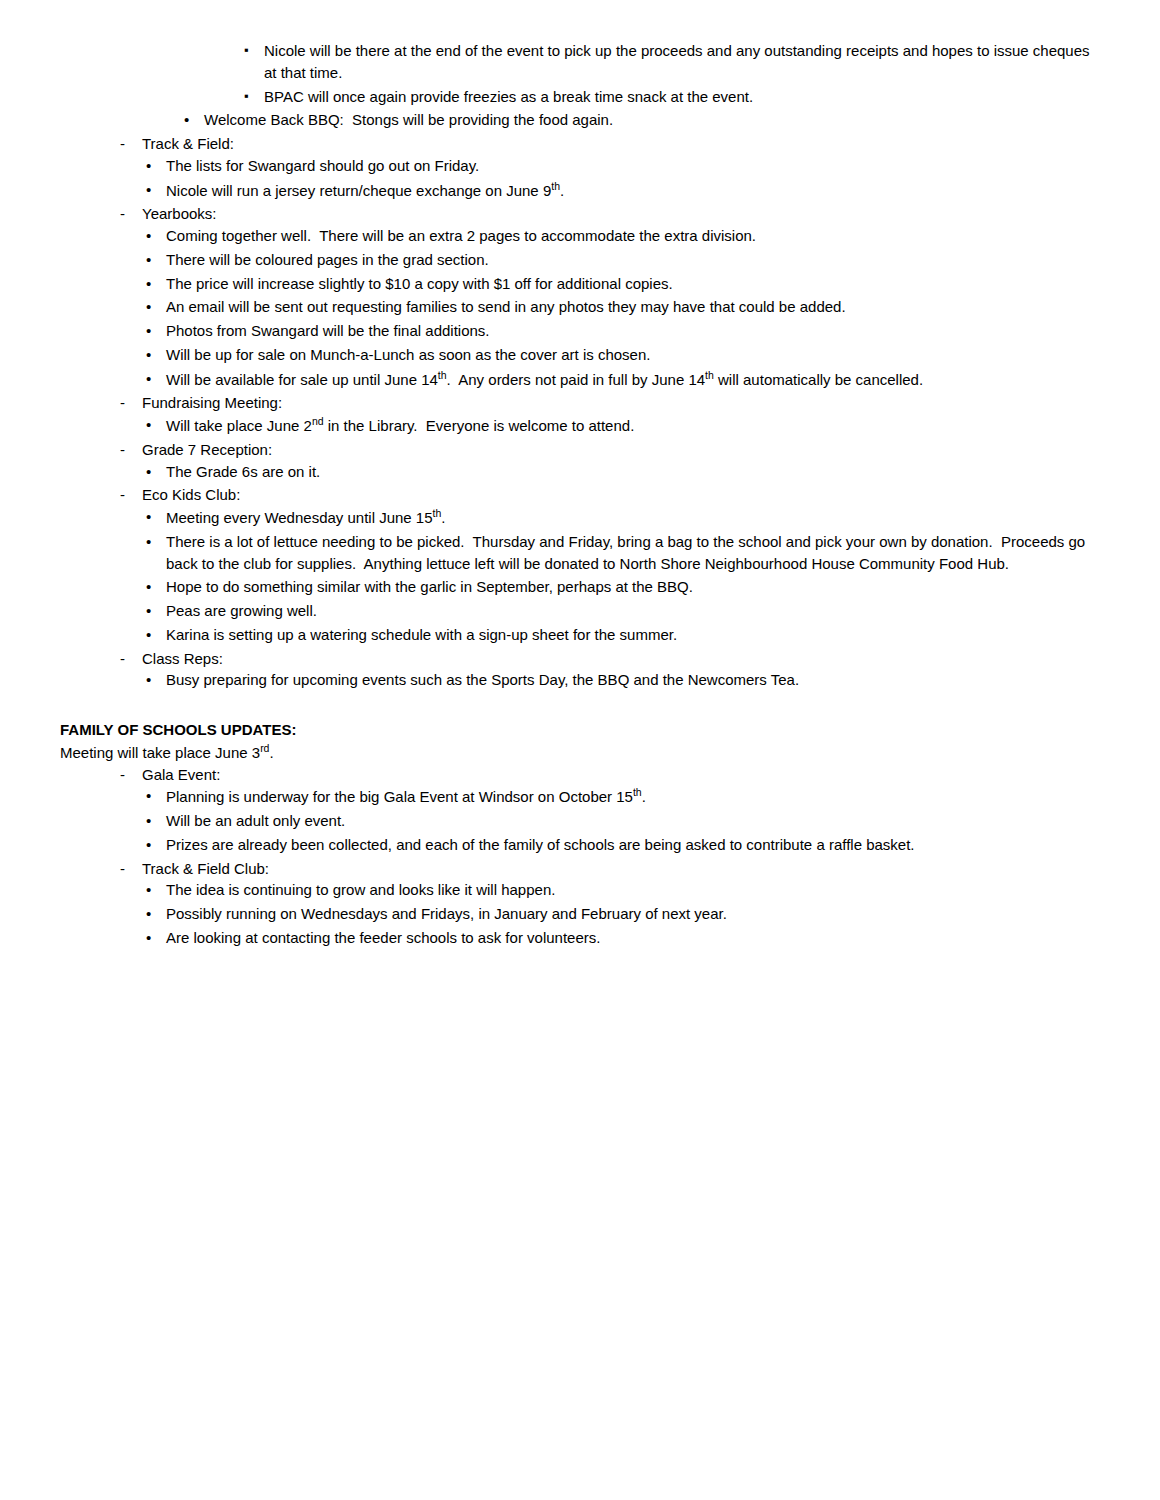Nicole will be there at the end of the event to pick up the proceeds and any outstanding receipts and hopes to issue cheques at that time.
BPAC will once again provide freezies as a break time snack at the event.
Welcome Back BBQ: Stongs will be providing the food again.
Track & Field:
The lists for Swangard should go out on Friday.
Nicole will run a jersey return/cheque exchange on June 9th.
Yearbooks:
Coming together well. There will be an extra 2 pages to accommodate the extra division.
There will be coloured pages in the grad section.
The price will increase slightly to $10 a copy with $1 off for additional copies.
An email will be sent out requesting families to send in any photos they may have that could be added.
Photos from Swangard will be the final additions.
Will be up for sale on Munch-a-Lunch as soon as the cover art is chosen.
Will be available for sale up until June 14th. Any orders not paid in full by June 14th will automatically be cancelled.
Fundraising Meeting:
Will take place June 2nd in the Library. Everyone is welcome to attend.
Grade 7 Reception:
The Grade 6s are on it.
Eco Kids Club:
Meeting every Wednesday until June 15th.
There is a lot of lettuce needing to be picked. Thursday and Friday, bring a bag to the school and pick your own by donation. Proceeds go back to the club for supplies. Anything lettuce left will be donated to North Shore Neighbourhood House Community Food Hub.
Hope to do something similar with the garlic in September, perhaps at the BBQ.
Peas are growing well.
Karina is setting up a watering schedule with a sign-up sheet for the summer.
Class Reps:
Busy preparing for upcoming events such as the Sports Day, the BBQ and the Newcomers Tea.
FAMILY OF SCHOOLS UPDATES:
Meeting will take place June 3rd.
Gala Event:
Planning is underway for the big Gala Event at Windsor on October 15th.
Will be an adult only event.
Prizes are already been collected, and each of the family of schools are being asked to contribute a raffle basket.
Track & Field Club:
The idea is continuing to grow and looks like it will happen.
Possibly running on Wednesdays and Fridays, in January and February of next year.
Are looking at contacting the feeder schools to ask for volunteers.